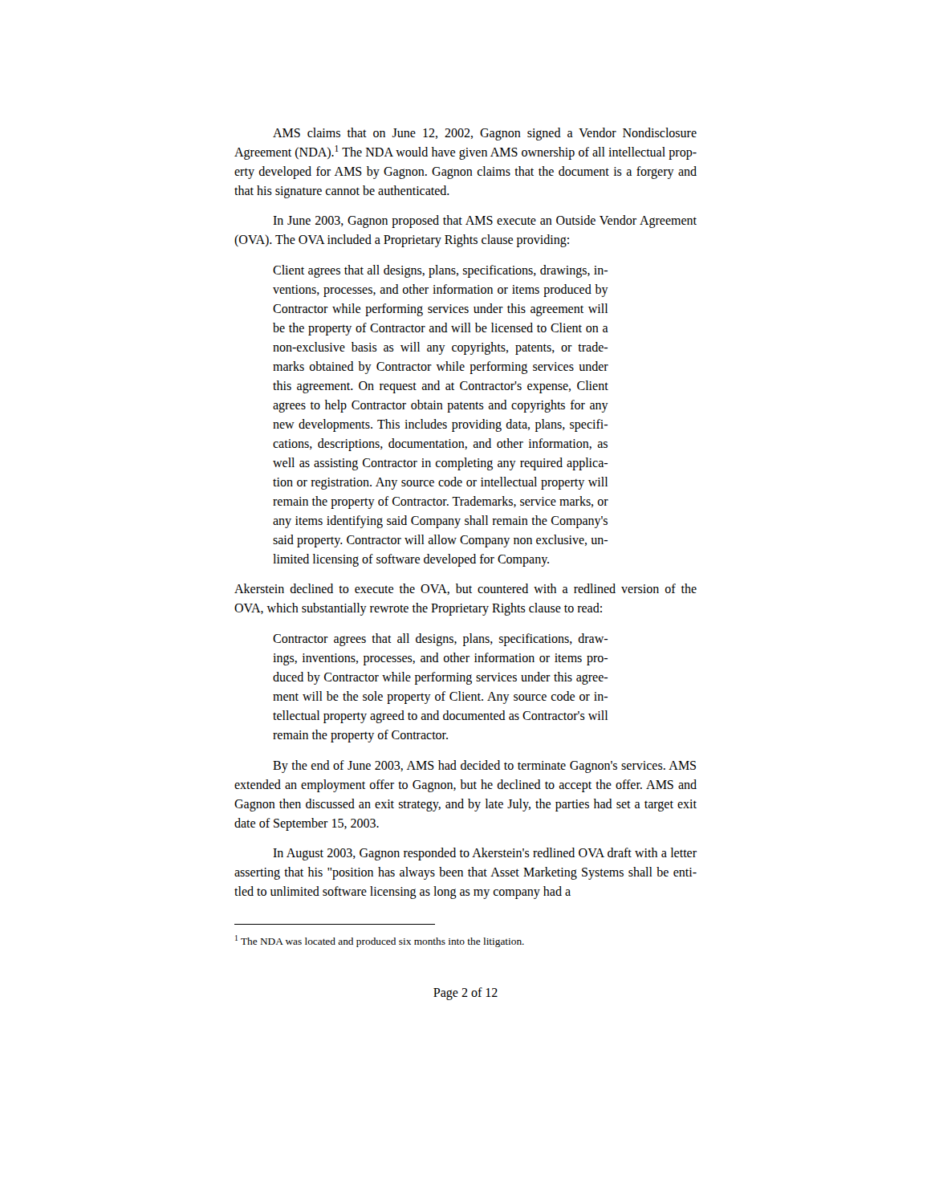AMS claims that on June 12, 2002, Gagnon signed a Vendor Nondisclosure Agreement (NDA).1 The NDA would have given AMS ownership of all intellectual property developed for AMS by Gagnon. Gagnon claims that the document is a forgery and that his signature cannot be authenticated.
In June 2003, Gagnon proposed that AMS execute an Outside Vendor Agreement (OVA). The OVA included a Proprietary Rights clause providing:
Client agrees that all designs, plans, specifications, drawings, inventions, processes, and other information or items produced by Contractor while performing services under this agreement will be the property of Contractor and will be licensed to Client on a non-exclusive basis as will any copyrights, patents, or trademarks obtained by Contractor while performing services under this agreement. On request and at Contractor's expense, Client agrees to help Contractor obtain patents and copyrights for any new developments. This includes providing data, plans, specifications, descriptions, documentation, and other information, as well as assisting Contractor in completing any required application or registration. Any source code or intellectual property will remain the property of Contractor. Trademarks, service marks, or any items identifying said Company shall remain the Company's said property. Contractor will allow Company non exclusive, unlimited licensing of software developed for Company.
Akerstein declined to execute the OVA, but countered with a redlined version of the OVA, which substantially rewrote the Proprietary Rights clause to read:
Contractor agrees that all designs, plans, specifications, drawings, inventions, processes, and other information or items produced by Contractor while performing services under this agreement will be the sole property of Client. Any source code or intellectual property agreed to and documented as Contractor's will remain the property of Contractor.
By the end of June 2003, AMS had decided to terminate Gagnon's services. AMS extended an employment offer to Gagnon, but he declined to accept the offer. AMS and Gagnon then discussed an exit strategy, and by late July, the parties had set a target exit date of September 15, 2003.
In August 2003, Gagnon responded to Akerstein's redlined OVA draft with a letter asserting that his "position has always been that Asset Marketing Systems shall be entitled to unlimited software licensing as long as my company had a
1 The NDA was located and produced six months into the litigation.
Page 2 of 12